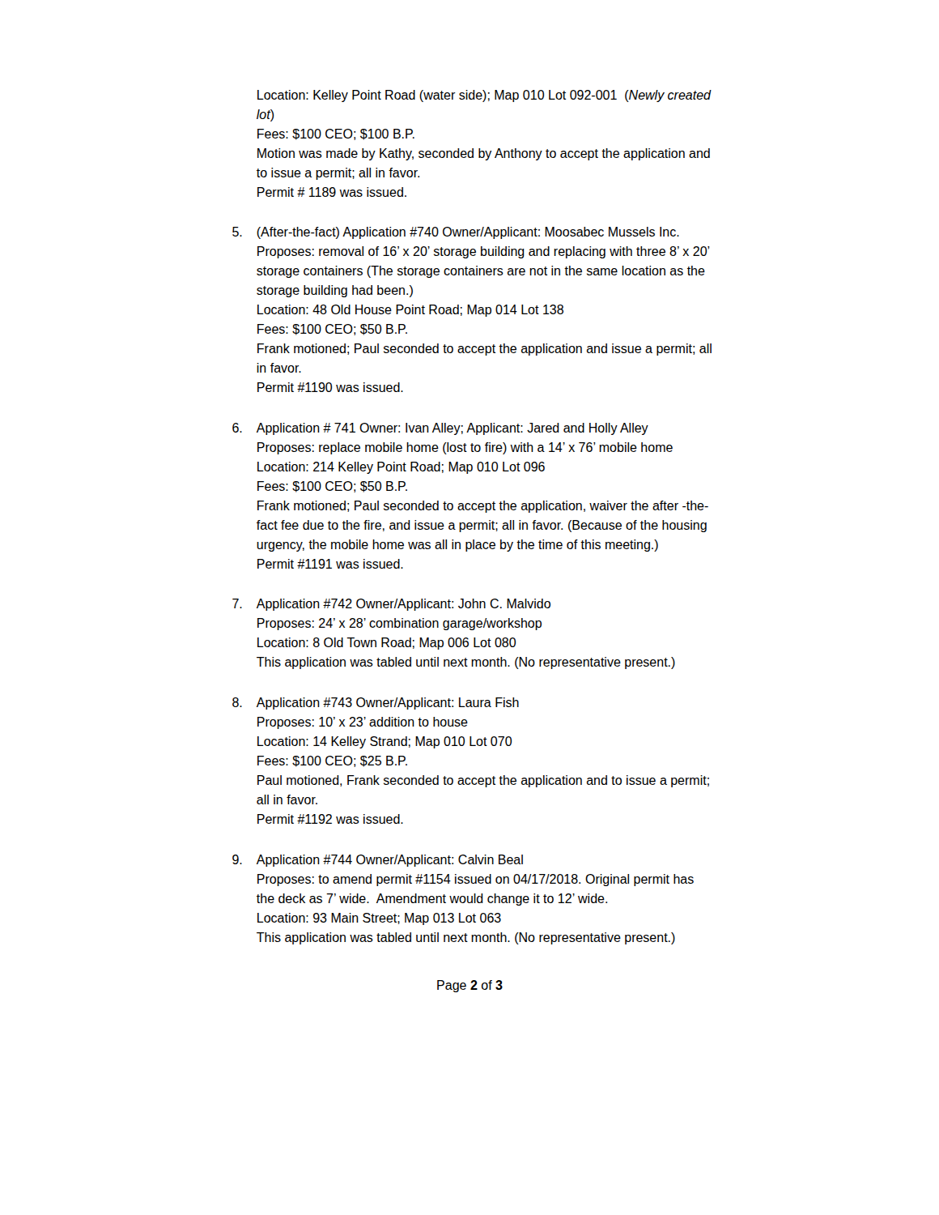Location: Kelley Point Road (water side); Map 010 Lot 092-001 (Newly created lot) Fees: $100 CEO; $100 B.P. Motion was made by Kathy, seconded by Anthony to accept the application and to issue a permit; all in favor. Permit # 1189 was issued.
(After-the-fact) Application #740 Owner/Applicant: Moosabec Mussels Inc. Proposes: removal of 16’ x 20’ storage building and replacing with three 8’ x 20’ storage containers (The storage containers are not in the same location as the storage building had been.) Location: 48 Old House Point Road; Map 014 Lot 138 Fees: $100 CEO; $50 B.P. Frank motioned; Paul seconded to accept the application and issue a permit; all in favor. Permit #1190 was issued.
Application # 741 Owner: Ivan Alley; Applicant: Jared and Holly Alley Proposes: replace mobile home (lost to fire) with a 14’ x 76’ mobile home Location: 214 Kelley Point Road; Map 010 Lot 096 Fees: $100 CEO; $50 B.P. Frank motioned; Paul seconded to accept the application, waiver the after -the-fact fee due to the fire, and issue a permit; all in favor. (Because of the housing urgency, the mobile home was all in place by the time of this meeting.) Permit #1191 was issued.
Application #742 Owner/Applicant: John C. Malvido Proposes: 24’ x 28’ combination garage/workshop Location: 8 Old Town Road; Map 006 Lot 080 This application was tabled until next month. (No representative present.)
Application #743 Owner/Applicant: Laura Fish Proposes: 10’ x 23’ addition to house Location: 14 Kelley Strand; Map 010 Lot 070 Fees: $100 CEO; $25 B.P. Paul motioned, Frank seconded to accept the application and to issue a permit; all in favor. Permit #1192 was issued.
Application #744 Owner/Applicant: Calvin Beal Proposes: to amend permit #1154 issued on 04/17/2018. Original permit has the deck as 7’ wide. Amendment would change it to 12’ wide. Location: 93 Main Street; Map 013 Lot 063 This application was tabled until next month. (No representative present.)
Page 2 of 3